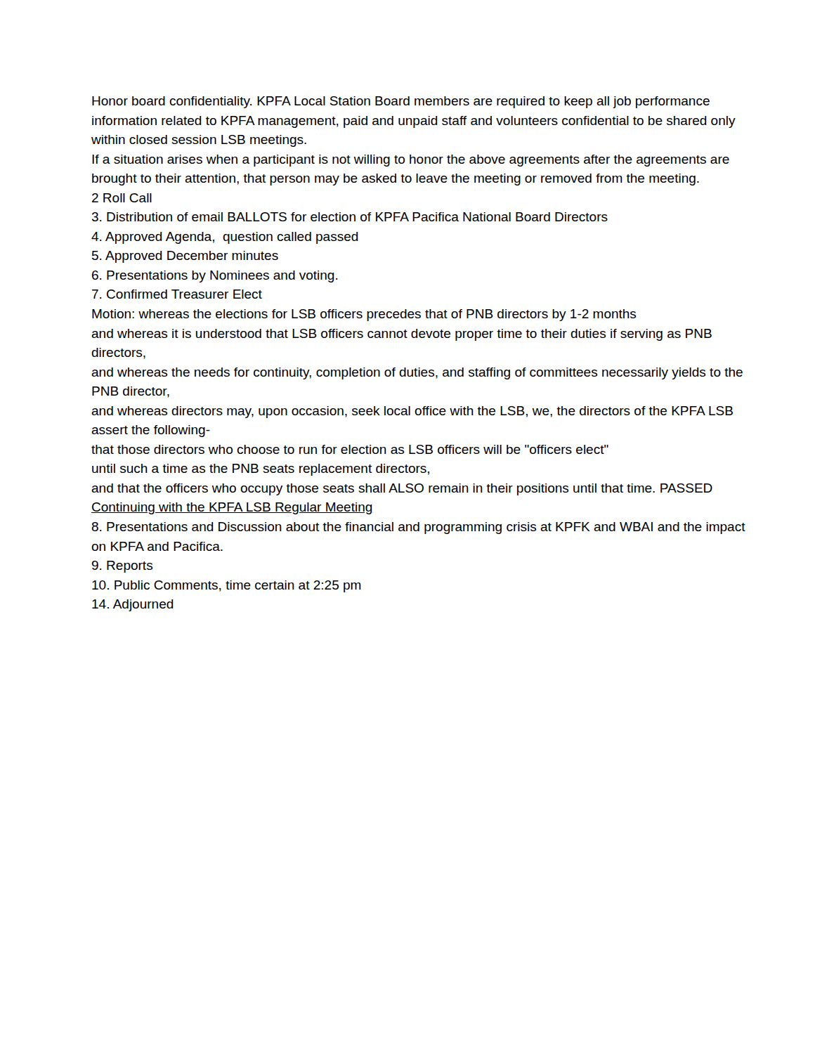Honor board confidentiality. KPFA Local Station Board members are required to keep all job performance information related to KPFA management, paid and unpaid staff and volunteers confidential to be shared only within closed session LSB meetings.
If a situation arises when a participant is not willing to honor the above agreements after the agreements are brought to their attention, that person may be asked to leave the meeting or removed from the meeting.
2 Roll Call
3. Distribution of email BALLOTS for election of KPFA Pacifica National Board Directors
4. Approved Agenda, question called passed
5. Approved December minutes
6. Presentations by Nominees and voting.
7. Confirmed Treasurer Elect
Motion: whereas the elections for LSB officers precedes that of PNB directors by 1-2 months
and whereas it is understood that LSB officers cannot devote proper time to their duties if serving as PNB directors,
and whereas the needs for continuity, completion of duties, and staffing of committees necessarily yields to the PNB director,
and whereas directors may, upon occasion, seek local office with the LSB, we, the directors of the KPFA LSB assert the following-
that those directors who choose to run for election as LSB officers will be "officers elect"
until such a time as the PNB seats replacement directors,
and that the officers who occupy those seats shall ALSO remain in their positions until that time. PASSED
Continuing with the KPFA LSB Regular Meeting
8. Presentations and Discussion about the financial and programming crisis at KPFK and WBAI and the impact on KPFA and Pacifica.
9. Reports
10. Public Comments, time certain at 2:25 pm
14. Adjourned